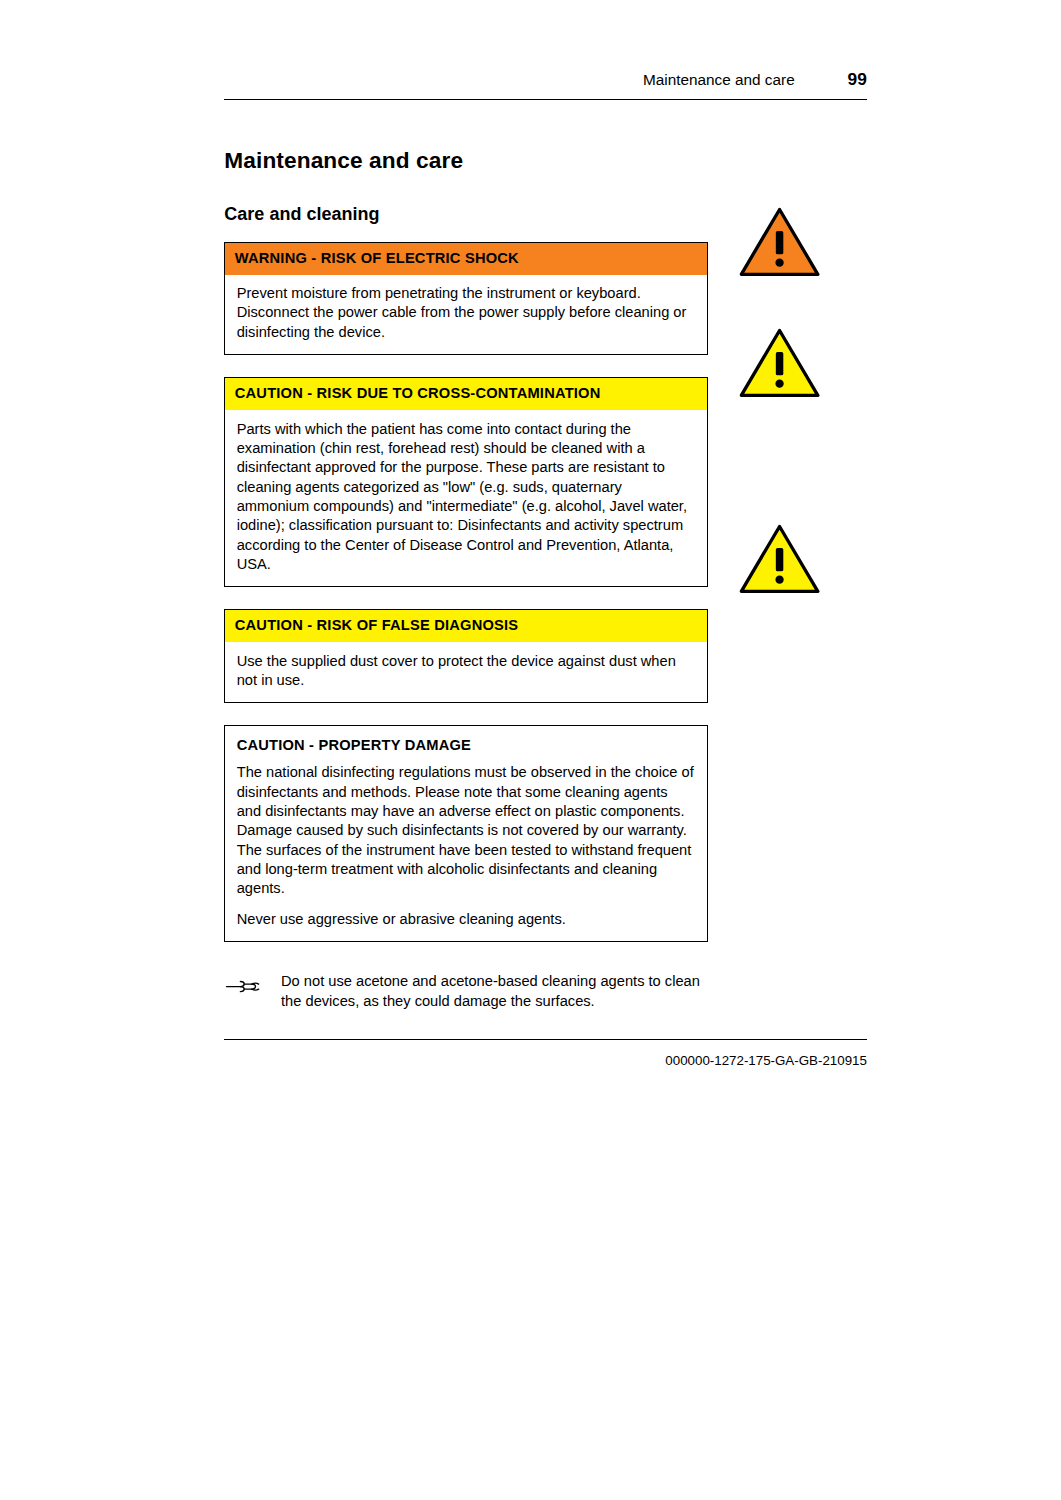Maintenance and care 99
Maintenance and care
Care and cleaning
WARNING - RISK OF ELECTRIC SHOCK
Prevent moisture from penetrating the instrument or keyboard. Disconnect the power cable from the power supply before cleaning or disinfecting the device.
CAUTION - RISK DUE TO CROSS-CONTAMINATION
Parts with which the patient has come into contact during the examination (chin rest, forehead rest) should be cleaned with a disinfectant approved for the purpose. These parts are resistant to cleaning agents categorized as "low" (e.g. suds, quaternary ammonium compounds) and "intermediate" (e.g. alcohol, Javel water, iodine); classification pursuant to: Disinfectants and activity spectrum according to the Center of Disease Control and Prevention, Atlanta, USA.
CAUTION - RISK OF FALSE DIAGNOSIS
Use the supplied dust cover to protect the device against dust when not in use.
CAUTION - PROPERTY DAMAGE
The national disinfecting regulations must be observed in the choice of disinfectants and methods. Please note that some cleaning agents and disinfectants may have an adverse effect on plastic components. Damage caused by such disinfectants is not covered by our warranty. The surfaces of the instrument have been tested to withstand frequent and long-term treatment with alcoholic disinfectants and cleaning agents.
Never use aggressive or abrasive cleaning agents.
Do not use acetone and acetone-based cleaning agents to clean the devices, as they could damage the surfaces.
000000-1272-175-GA-GB-210915